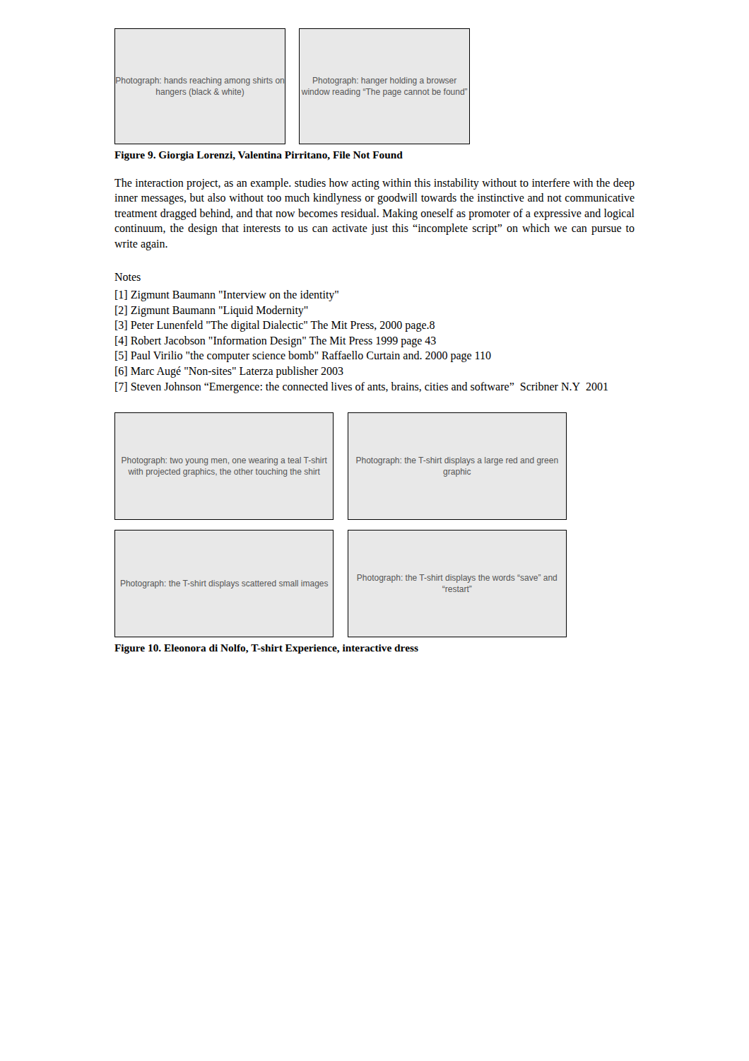Photograph: hands reaching among shirts on hangers (black & white)
Photograph: hanger holding a browser window reading “The page cannot be found”
Figure 9. Giorgia Lorenzi, Valentina Pirritano, File Not Found
The interaction project, as an example. studies how acting within this instability without to interfere with the deep inner messages, but also without too much kindlyness or goodwill towards the instinctive and not communicative treatment dragged behind, and that now becomes residual. Making oneself as promoter of a expressive and logical continuum, the design that interests to us can activate just this “incomplete script” on which we can pursue to write again.
Notes
[1] Zigmunt Baumann "Interview on the identity"
[2] Zigmunt Baumann "Liquid Modernity"
[3] Peter Lunenfeld "The digital Dialectic" The Mit Press, 2000 page.8
[4] Robert Jacobson "Information Design" The Mit Press 1999 page 43
[5] Paul Virilio "the computer science bomb" Raffaello Curtain and. 2000 page 110
[6] Marc Augé "Non-sites" Laterza publisher 2003
[7] Steven Johnson “Emergence: the connected lives of ants, brains, cities and software” Scribner N.Y 2001
Photograph: two young men, one wearing a teal T-shirt with projected graphics, the other touching the shirt
Photograph: the T-shirt displays a large red and green graphic
Photograph: the T-shirt displays scattered small images
Photograph: the T-shirt displays the words “save” and “restart”
Figure 10. Eleonora di Nolfo, T-shirt Experience, interactive dress